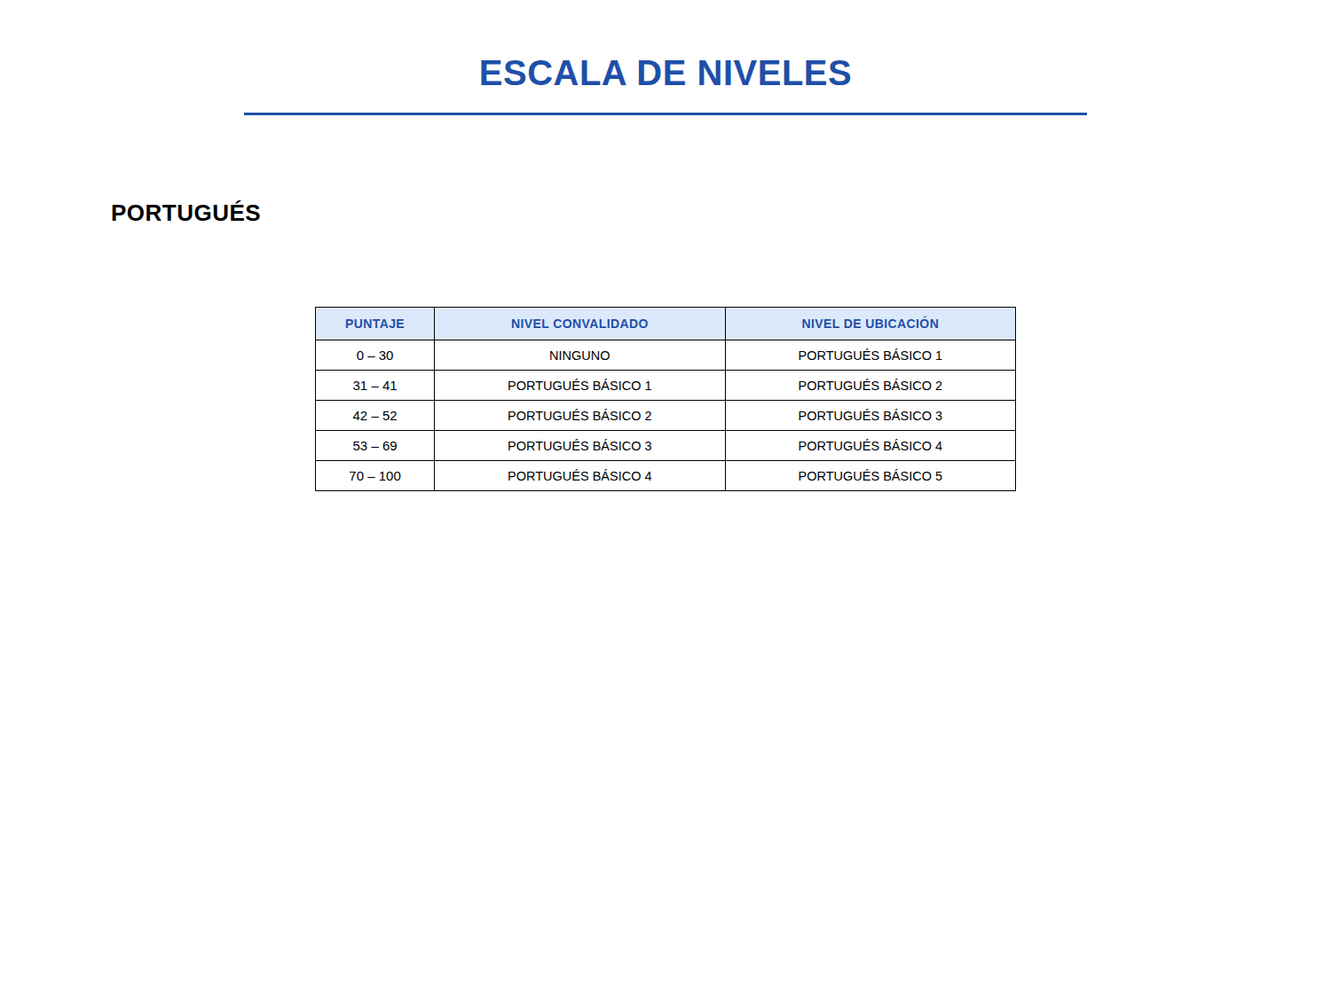ESCALA DE NIVELES
PORTUGUÉS
| PUNTAJE | NIVEL CONVALIDADO | NIVEL DE UBICACIÓN |
| --- | --- | --- |
| 0 – 30 | NINGUNO | PORTUGUÉS BÁSICO 1 |
| 31 – 41 | PORTUGUÉS BÁSICO 1 | PORTUGUÉS BÁSICO 2 |
| 42 – 52 | PORTUGUÉS BÁSICO 2 | PORTUGUÉS BÁSICO 3 |
| 53 – 69 | PORTUGUÉS BÁSICO 3 | PORTUGUÉS BÁSICO 4 |
| 70 – 100 | PORTUGUÉS BÁSICO 4 | PORTUGUÉS BÁSICO 5 |